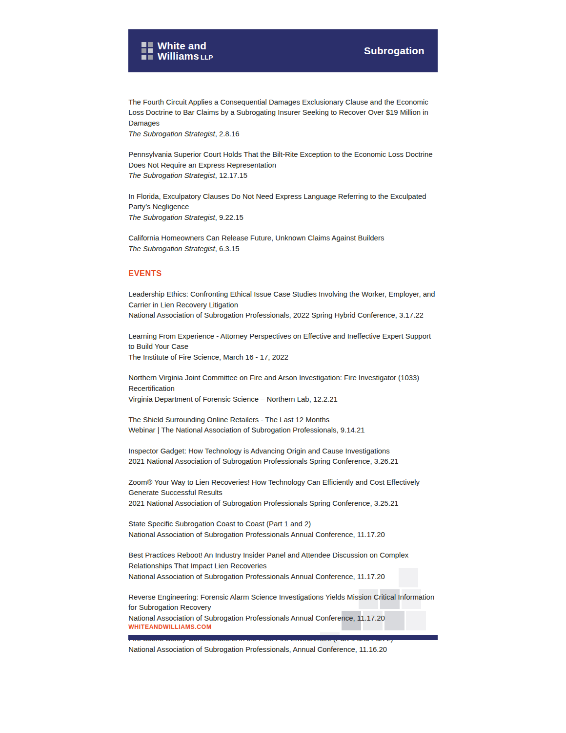White and
WilliamsLLP
Subrogation
The Fourth Circuit Applies a Consequential Damages Exclusionary Clause and the Economic Loss Doctrine to Bar Claims by a Subrogating Insurer Seeking to Recover Over $19 Million in Damages
The Subrogation Strategist, 2.8.16
Pennsylvania Superior Court Holds That the Bilt-Rite Exception to the Economic Loss Doctrine Does Not Require an Express Representation
The Subrogation Strategist, 12.17.15
In Florida, Exculpatory Clauses Do Not Need Express Language Referring to the Exculpated Party’s Negligence
The Subrogation Strategist, 9.22.15
California Homeowners Can Release Future, Unknown Claims Against Builders
The Subrogation Strategist, 6.3.15
EVENTS
Leadership Ethics: Confronting Ethical Issue Case Studies Involving the Worker, Employer, and Carrier in Lien Recovery Litigation
National Association of Subrogation Professionals, 2022 Spring Hybrid Conference, 3.17.22
Learning From Experience - Attorney Perspectives on Effective and Ineffective Expert Support to Build Your Case
The Institute of Fire Science, March 16 - 17, 2022
Northern Virginia Joint Committee on Fire and Arson Investigation: Fire Investigator (1033) Recertification
Virginia Department of Forensic Science – Northern Lab, 12.2.21
The Shield Surrounding Online Retailers - The Last 12 Months
Webinar | The National Association of Subrogation Professionals, 9.14.21
Inspector Gadget: How Technology is Advancing Origin and Cause Investigations
2021 National Association of Subrogation Professionals Spring Conference, 3.26.21
Zoom® Your Way to Lien Recoveries! How Technology Can Efficiently and Cost Effectively Generate Successful Results
2021 National Association of Subrogation Professionals Spring Conference, 3.25.21
State Specific Subrogation Coast to Coast (Part 1 and 2)
National Association of Subrogation Professionals Annual Conference, 11.17.20
Best Practices Reboot! An Industry Insider Panel and Attendee Discussion on Complex Relationships That Impact Lien Recoveries
National Association of Subrogation Professionals Annual Conference, 11.17.20
Reverse Engineering: Forensic Alarm Science Investigations Yields Mission Critical Information for Subrogation Recovery
National Association of Subrogation Professionals Annual Conference, 11.17.20
Fire Scene Safety Considerations in the Post-Fire Environment (Part 1 and Part 2)
National Association of Subrogation Professionals, Annual Conference, 11.16.20
WHITEANDWILLIAMS.COM